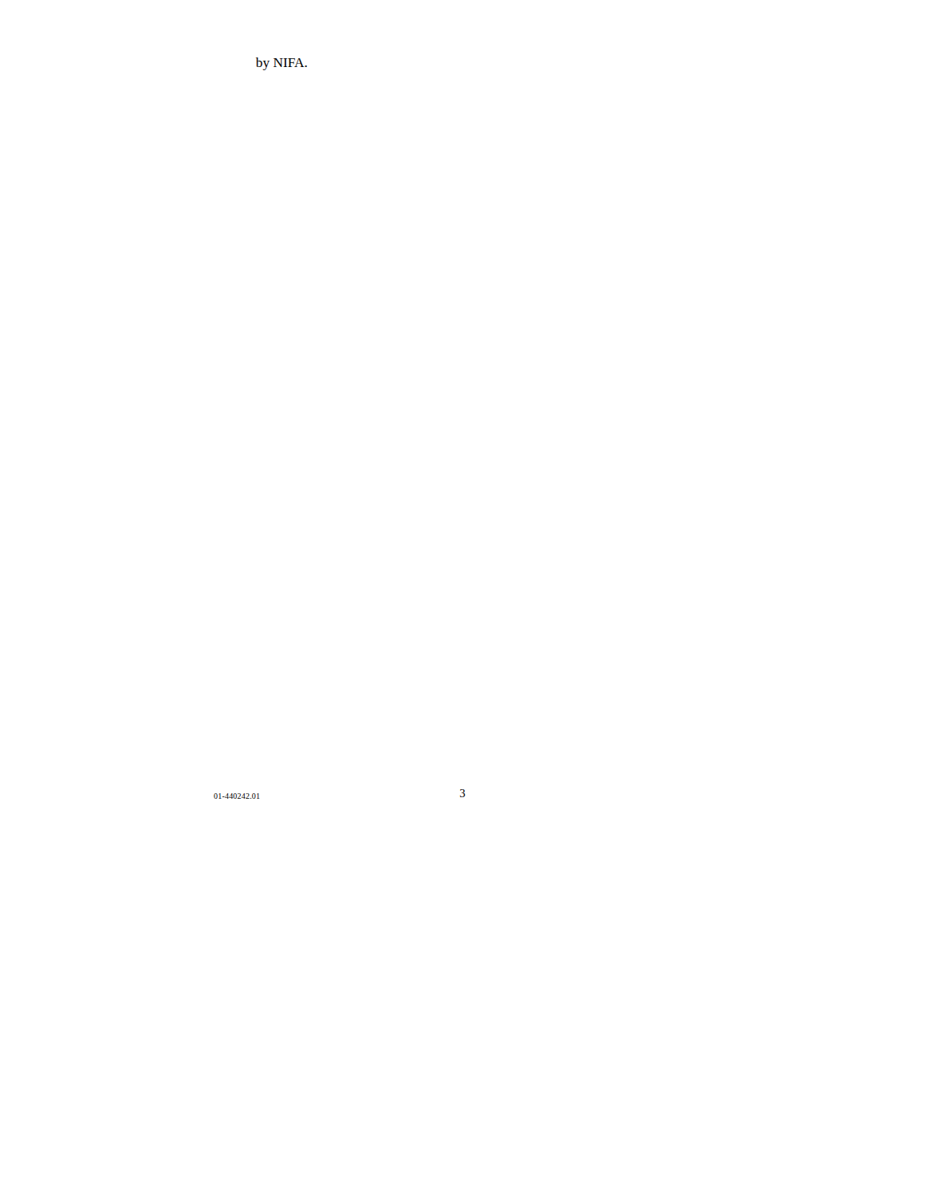by NIFA.
01-440242.01 3